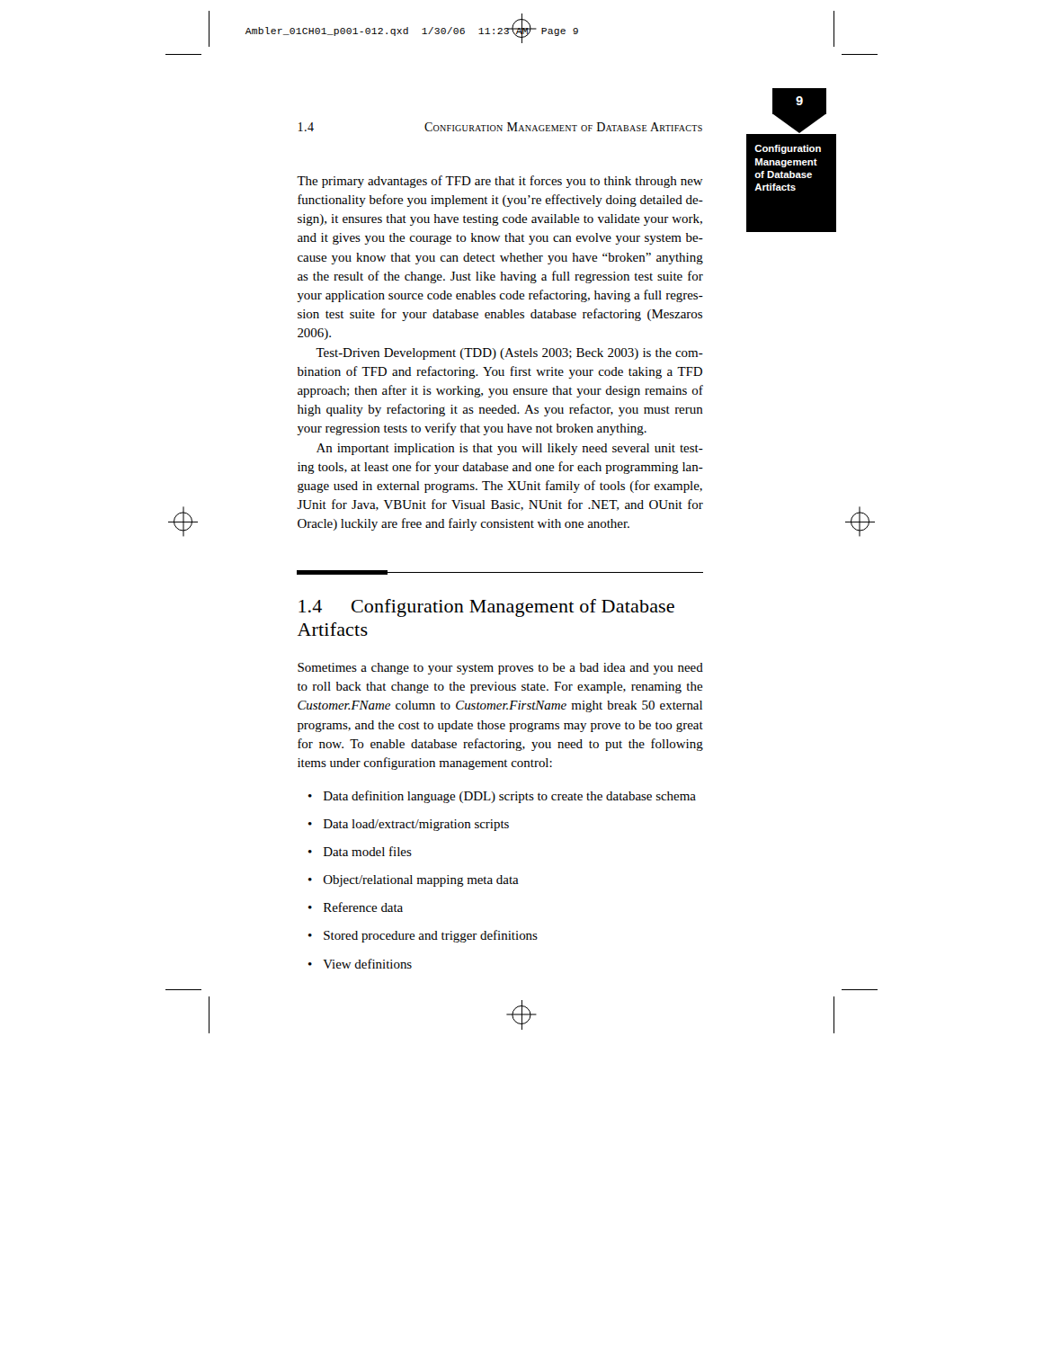Ambler_01CH01_p001-012.qxd 1/30/06 11:23 AM Page 9
9
Configuration
Management
of Database
Artifacts
1.4 Configuration Management of Database Artifacts
The primary advantages of TFD are that it forces you to think through new functionality before you implement it (you’re effectively doing detailed design), it ensures that you have testing code available to validate your work, and it gives you the courage to know that you can evolve your system because you know that you can detect whether you have “broken” anything as the result of the change. Just like having a full regression test suite for your application source code enables code refactoring, having a full regression test suite for your database enables database refactoring (Meszaros 2006).
Test-Driven Development (TDD) (Astels 2003; Beck 2003) is the combination of TFD and refactoring. You first write your code taking a TFD approach; then after it is working, you ensure that your design remains of high quality by refactoring it as needed. As you refactor, you must rerun your regression tests to verify that you have not broken anything.
An important implication is that you will likely need several unit testing tools, at least one for your database and one for each programming language used in external programs. The XUnit family of tools (for example, JUnit for Java, VBUnit for Visual Basic, NUnit for .NET, and OUnit for Oracle) luckily are free and fairly consistent with one another.
1.4 Configuration Management of Database Artifacts
Sometimes a change to your system proves to be a bad idea and you need to roll back that change to the previous state. For example, renaming the Customer.FName column to Customer.FirstName might break 50 external programs, and the cost to update those programs may prove to be too great for now. To enable database refactoring, you need to put the following items under configuration management control:
Data definition language (DDL) scripts to create the database schema
Data load/extract/migration scripts
Data model files
Object/relational mapping meta data
Reference data
Stored procedure and trigger definitions
View definitions